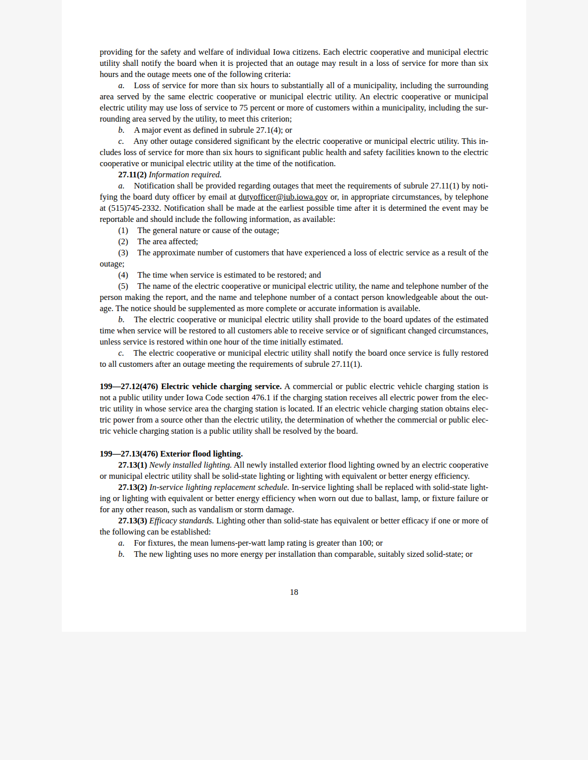providing for the safety and welfare of individual Iowa citizens. Each electric cooperative and municipal electric utility shall notify the board when it is projected that an outage may result in a loss of service for more than six hours and the outage meets one of the following criteria:
a. Loss of service for more than six hours to substantially all of a municipality, including the surrounding area served by the same electric cooperative or municipal electric utility. An electric cooperative or municipal electric utility may use loss of service to 75 percent or more of customers within a municipality, including the surrounding area served by the utility, to meet this criterion;
b. A major event as defined in subrule 27.1(4); or
c. Any other outage considered significant by the electric cooperative or municipal electric utility. This includes loss of service for more than six hours to significant public health and safety facilities known to the electric cooperative or municipal electric utility at the time of the notification.
27.11(2) Information required.
a. Notification shall be provided regarding outages that meet the requirements of subrule 27.11(1) by notifying the board duty officer by email at dutyofficer@iub.iowa.gov or, in appropriate circumstances, by telephone at (515)745-2332. Notification shall be made at the earliest possible time after it is determined the event may be reportable and should include the following information, as available:
(1) The general nature or cause of the outage;
(2) The area affected;
(3) The approximate number of customers that have experienced a loss of electric service as a result of the outage;
(4) The time when service is estimated to be restored; and
(5) The name of the electric cooperative or municipal electric utility, the name and telephone number of the person making the report, and the name and telephone number of a contact person knowledgeable about the outage. The notice should be supplemented as more complete or accurate information is available.
b. The electric cooperative or municipal electric utility shall provide to the board updates of the estimated time when service will be restored to all customers able to receive service or of significant changed circumstances, unless service is restored within one hour of the time initially estimated.
c. The electric cooperative or municipal electric utility shall notify the board once service is fully restored to all customers after an outage meeting the requirements of subrule 27.11(1).
199—27.12(476) Electric vehicle charging service. A commercial or public electric vehicle charging station is not a public utility under Iowa Code section 476.1 if the charging station receives all electric power from the electric utility in whose service area the charging station is located. If an electric vehicle charging station obtains electric power from a source other than the electric utility, the determination of whether the commercial or public electric vehicle charging station is a public utility shall be resolved by the board.
199—27.13(476) Exterior flood lighting.
27.13(1) Newly installed lighting. All newly installed exterior flood lighting owned by an electric cooperative or municipal electric utility shall be solid-state lighting or lighting with equivalent or better energy efficiency.
27.13(2) In-service lighting replacement schedule. In-service lighting shall be replaced with solid-state lighting or lighting with equivalent or better energy efficiency when worn out due to ballast, lamp, or fixture failure or for any other reason, such as vandalism or storm damage.
27.13(3) Efficacy standards. Lighting other than solid-state has equivalent or better efficacy if one or more of the following can be established:
a. For fixtures, the mean lumens-per-watt lamp rating is greater than 100; or
b. The new lighting uses no more energy per installation than comparable, suitably sized solid-state; or
18